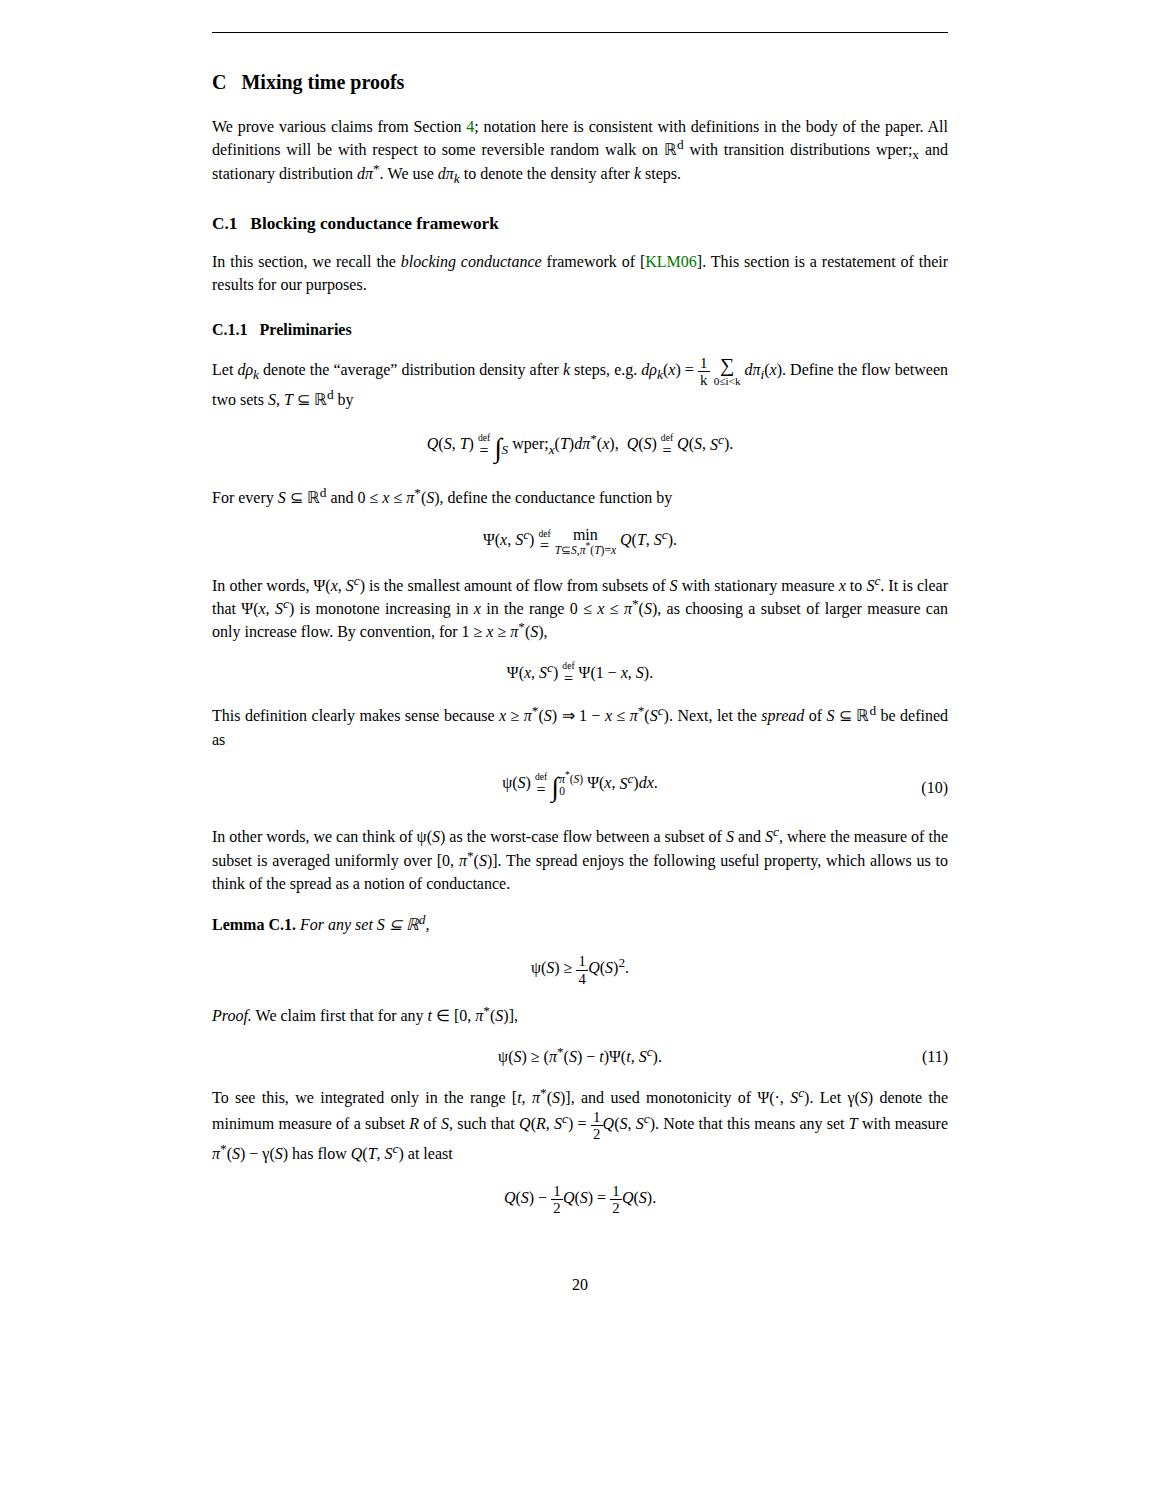C Mixing time proofs
We prove various claims from Section 4; notation here is consistent with definitions in the body of the paper. All definitions will be with respect to some reversible random walk on ℝd with transition distributions wper;x and stationary distribution dπ*. We use dπk to denote the density after k steps.
C.1 Blocking conductance framework
In this section, we recall the blocking conductance framework of [KLM06]. This section is a restatement of their results for our purposes.
C.1.1 Preliminaries
Let dρk denote the “average” distribution density after k steps, e.g. dρk(x) = 1 k ∑0≤i<k dπi(x). Define the flow between two sets S, T ⊆ ℝd by
Q(S, T) def= ∫S wper;x(T)dπ*(x), Q(S) def= Q(S, Sc).
For every S ⊆ ℝd and 0 ≤ x ≤ π*(S), define the conductance function by
Ψ(x, Sc) def= min T⊆S,π*(T)=x Q(T, Sc).
In other words, Ψ(x, Sc) is the smallest amount of flow from subsets of S with stationary measure x to Sc. It is clear that Ψ(x, Sc) is monotone increasing in x in the range 0 ≤ x ≤ π*(S), as choosing a subset of larger measure can only increase flow. By convention, for 1 ≥ x ≥ π*(S),
Ψ(x, Sc) def= Ψ(1 − x, S).
This definition clearly makes sense because x ≥ π*(S) ⇒ 1 − x ≤ π*(Sc). Next, let the spread of S ⊆ ℝd be defined as
ψ(S) def= ∫π*(S) 0 Ψ(x, Sc)dx. (10)
In other words, we can think of ψ(S) as the worst-case flow between a subset of S and Sc, where the measure of the subset is averaged uniformly over [0, π*(S)]. The spread enjoys the following useful property, which allows us to think of the spread as a notion of conductance.
Lemma C.1. For any set S ⊆ ℝd,
ψ(S) ≥ 14 Q(S)2.
Proof. We claim first that for any t ∈ [0, π*(S)],
ψ(S) ≥ (π*(S) − t)Ψ(t, Sc). (11)
To see this, we integrated only in the range [t, π*(S)], and used monotonicity of Ψ(·, Sc). Let γ(S) denote the minimum measure of a subset R of S, such that Q(R, Sc) = 12 Q(S, Sc). Note that this means any set T with measure π*(S) − γ(S) has flow Q(T, Sc) at least
Q(S) − 12 Q(S) = 12 Q(S).
20